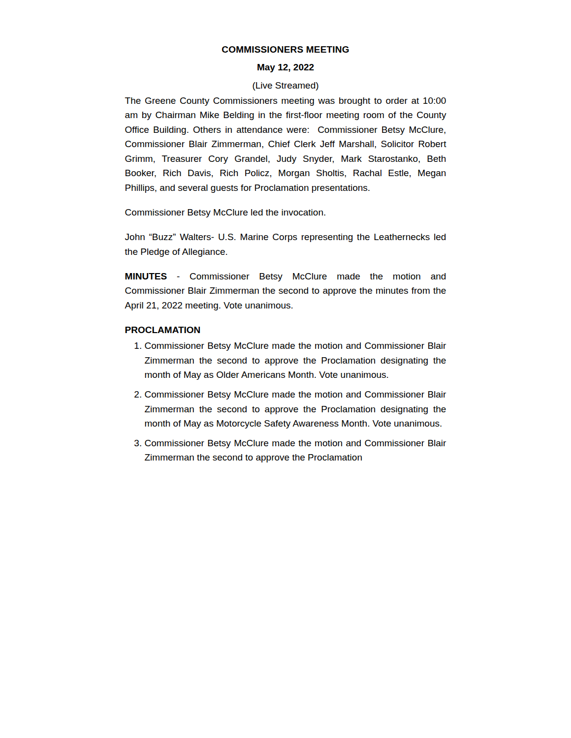COMMISSIONERS MEETING
May 12, 2022
(Live Streamed)
The Greene County Commissioners meeting was brought to order at 10:00 am by Chairman Mike Belding in the first-floor meeting room of the County Office Building. Others in attendance were: Commissioner Betsy McClure, Commissioner Blair Zimmerman, Chief Clerk Jeff Marshall, Solicitor Robert Grimm, Treasurer Cory Grandel, Judy Snyder, Mark Starostanko, Beth Booker, Rich Davis, Rich Policz, Morgan Sholtis, Rachal Estle, Megan Phillips, and several guests for Proclamation presentations.
Commissioner Betsy McClure led the invocation.
John “Buzz” Walters- U.S. Marine Corps representing the Leathernecks led the Pledge of Allegiance.
MINUTES - Commissioner Betsy McClure made the motion and Commissioner Blair Zimmerman the second to approve the minutes from the April 21, 2022 meeting. Vote unanimous.
PROCLAMATION
Commissioner Betsy McClure made the motion and Commissioner Blair Zimmerman the second to approve the Proclamation designating the month of May as Older Americans Month. Vote unanimous.
Commissioner Betsy McClure made the motion and Commissioner Blair Zimmerman the second to approve the Proclamation designating the month of May as Motorcycle Safety Awareness Month. Vote unanimous.
Commissioner Betsy McClure made the motion and Commissioner Blair Zimmerman the second to approve the Proclamation